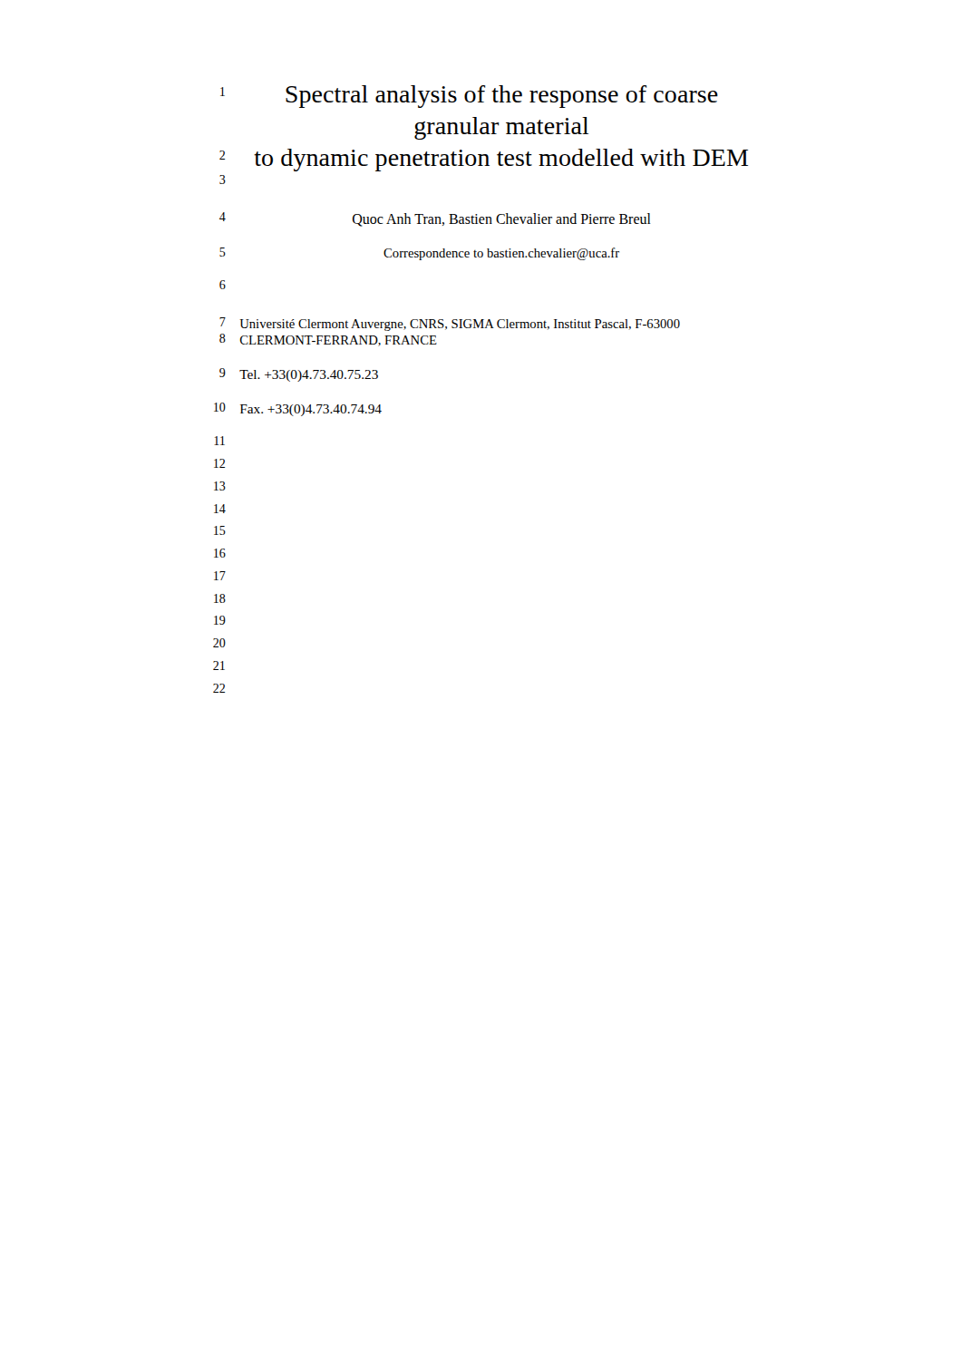1
Spectral analysis of the response of coarse granular material
2
to dynamic penetration test modelled with DEM
3
4
Quoc Anh Tran, Bastien Chevalier and Pierre Breul
5
Correspondence to bastien.chevalier@uca.fr
6
7
Université Clermont Auvergne, CNRS, SIGMA Clermont, Institut Pascal, F-63000
8
CLERMONT-FERRAND, FRANCE
9
Tel. +33(0)4.73.40.75.23
10
Fax. +33(0)4.73.40.74.94
11
12
13
14
15
16
17
18
19
20
21
22